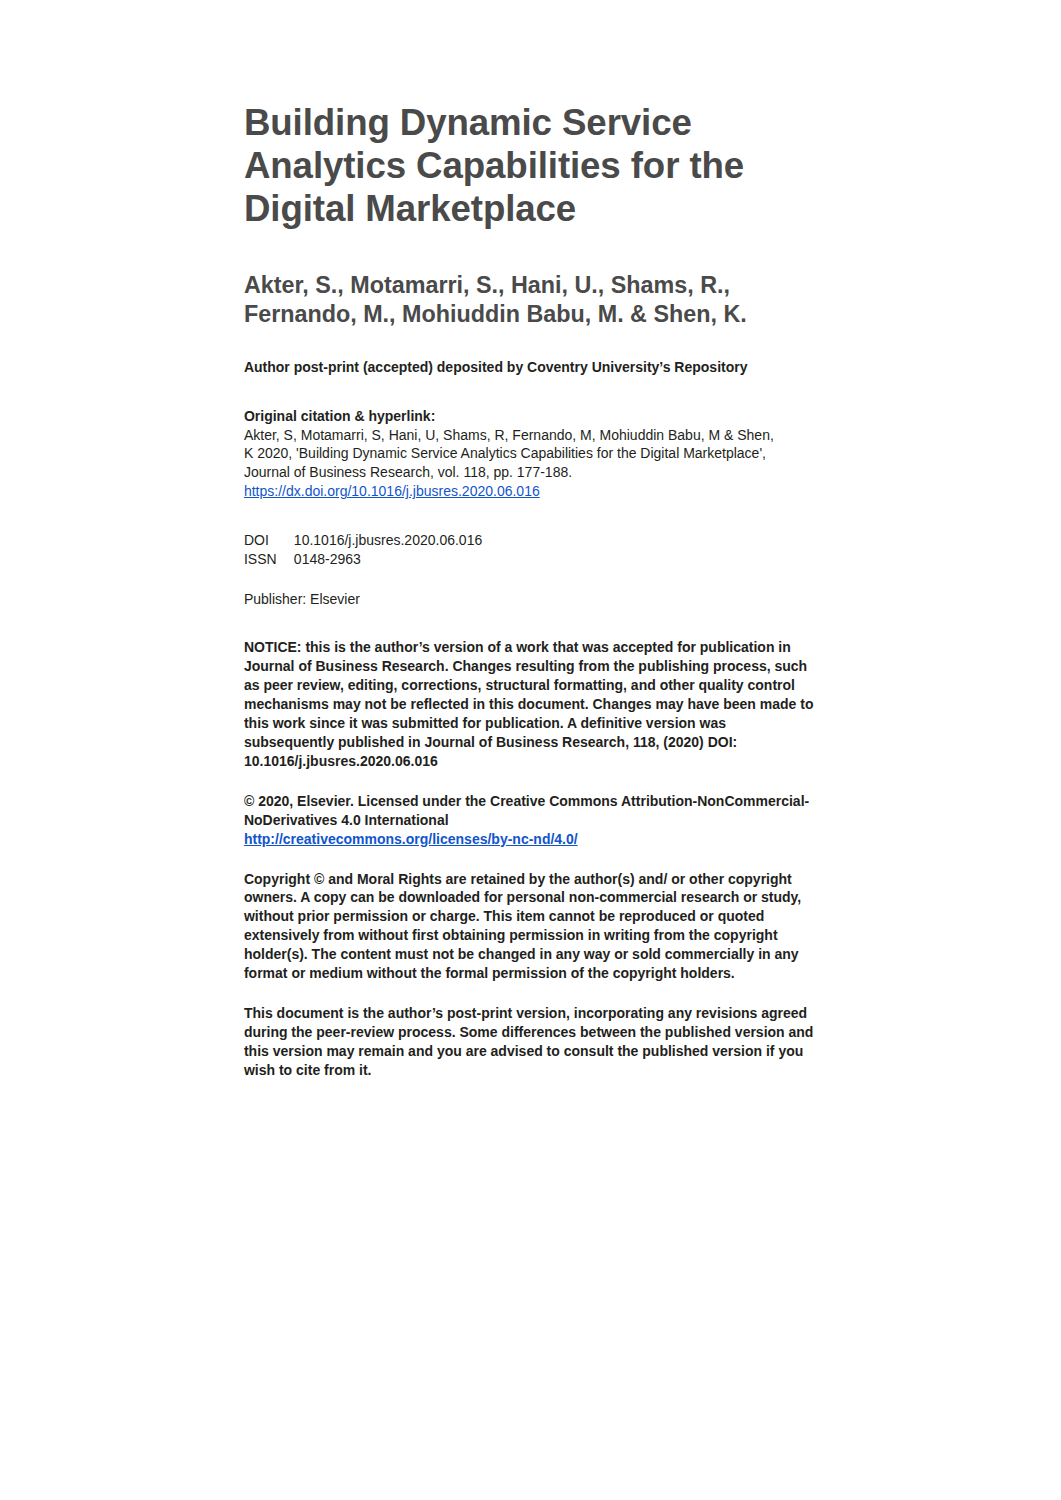Building Dynamic Service Analytics Capabilities for the Digital Marketplace
Akter, S., Motamarri, S., Hani, U., Shams, R., Fernando, M., Mohiuddin Babu, M. & Shen, K.
Author post-print (accepted) deposited by Coventry University’s Repository
Original citation & hyperlink:
Akter, S, Motamarri, S, Hani, U, Shams, R, Fernando, M, Mohiuddin Babu, M & Shen,
K 2020, 'Building Dynamic Service Analytics Capabilities for the Digital Marketplace',
Journal of Business Research, vol. 118, pp. 177-188.
https://dx.doi.org/10.1016/j.jbusres.2020.06.016
DOI10.1016/j.jbusres.2020.06.016
ISSN0148-2963
Publisher: Elsevier
NOTICE: this is the author’s version of a work that was accepted for publication in Journal of Business Research. Changes resulting from the publishing process, such as peer review, editing, corrections, structural formatting, and other quality control mechanisms may not be reflected in this document. Changes may have been made to this work since it was submitted for publication. A definitive version was subsequently published in Journal of Business Research, 118, (2020) DOI: 10.1016/j.jbusres.2020.06.016
© 2020, Elsevier. Licensed under the Creative Commons Attribution-NonCommercial-NoDerivatives 4.0 International
http://creativecommons.org/licenses/by-nc-nd/4.0/
Copyright © and Moral Rights are retained by the author(s) and/ or other copyright owners. A copy can be downloaded for personal non-commercial research or study, without prior permission or charge. This item cannot be reproduced or quoted extensively from without first obtaining permission in writing from the copyright holder(s). The content must not be changed in any way or sold commercially in any format or medium without the formal permission of the copyright holders.
This document is the author’s post-print version, incorporating any revisions agreed during the peer-review process. Some differences between the published version and this version may remain and you are advised to consult the published version if you wish to cite from it.